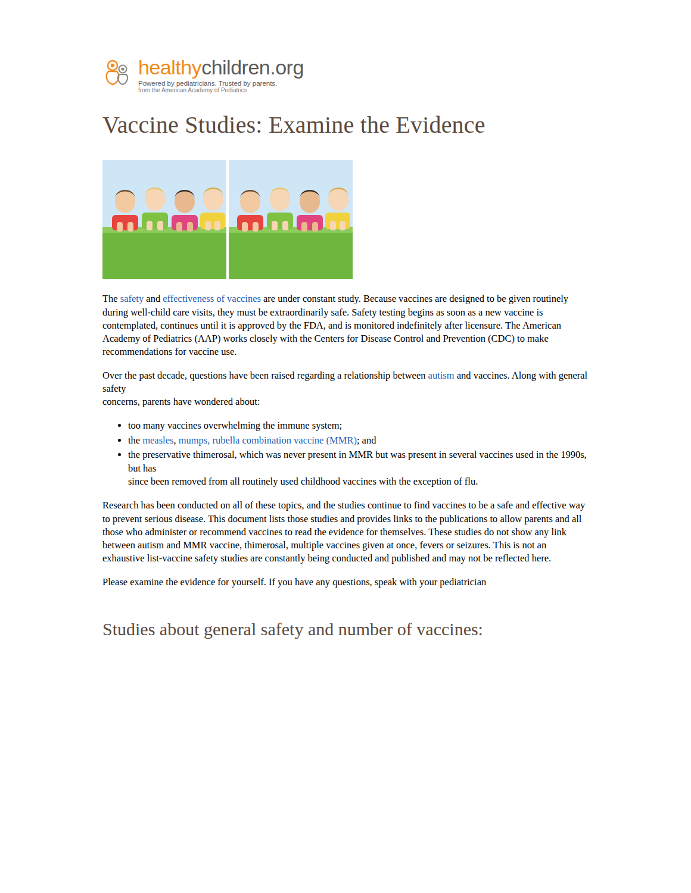healthy children.org
Powered by pediatricians. Trusted by parents.
from the American Academy of Pediatrics
Vaccine Studies: Examine the Evidence
The safety and effectiveness of vaccines are under constant study. Because vaccines are designed to be given routinely during well-child care visits, they must be extraordinarily safe. Safety testing begins as soon as a new vaccine is contemplated, continues until it is approved by the FDA, and is monitored indefinitely after licensure. The American Academy of Pediatrics (AAP) works closely with the Centers for Disease Control and Prevention (CDC) to make recommendations for vaccine use.
Over the past decade, questions have been raised regarding a relationship between autism and vaccines. Along with general safety
concerns, parents have wondered about:
too many vaccines overwhelming the immune system;
the measles, mumps, rubella combination vaccine (MMR); and
the preservative thimerosal, which was never present in MMR but was present in several vaccines used in the 1990s, but has
since been removed from all routinely used childhood vaccines with the exception of flu.
Research has been conducted on all of these topics, and the studies continue to find vaccines to be a safe and effective way to prevent serious disease. This document lists those studies and provides links to the publications to allow parents and all those who administer or recommend vaccines to read the evidence for themselves. These studies do not show any link between autism and MMR vaccine, thimerosal, multiple vaccines given at once, fevers or seizures. This is not an exhaustive list-vaccine safety studies are constantly being conducted and published and may not be reflected here.
Please examine the evidence for yourself. If you have any questions, speak with your pediatrician
Studies about general safety and number of vaccines: